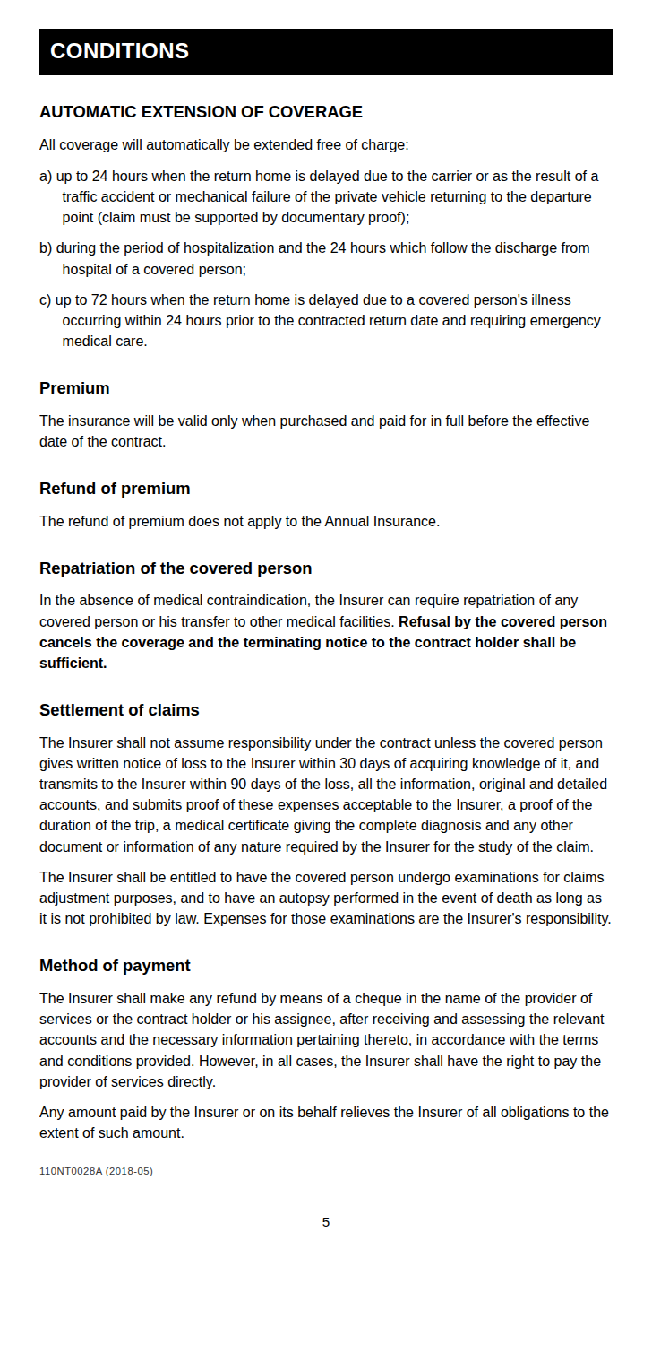CONDITIONS
AUTOMATIC EXTENSION OF COVERAGE
All coverage will automatically be extended free of charge:
a) up to 24 hours when the return home is delayed due to the carrier or as the result of a traffic accident or mechanical failure of the private vehicle returning to the departure point (claim must be supported by documentary proof);
b) during the period of hospitalization and the 24 hours which follow the discharge from hospital of a covered person;
c) up to 72 hours when the return home is delayed due to a covered person's illness occurring within 24 hours prior to the contracted return date and requiring emergency medical care.
Premium
The insurance will be valid only when purchased and paid for in full before the effective date of the contract.
Refund of premium
The refund of premium does not apply to the Annual Insurance.
Repatriation of the covered person
In the absence of medical contraindication, the Insurer can require repatriation of any covered person or his transfer to other medical facilities. Refusal by the covered person cancels the coverage and the terminating notice to the contract holder shall be sufficient.
Settlement of claims
The Insurer shall not assume responsibility under the contract unless the covered person gives written notice of loss to the Insurer within 30 days of acquiring knowledge of it, and transmits to the Insurer within 90 days of the loss, all the information, original and detailed accounts, and submits proof of these expenses acceptable to the Insurer, a proof of the duration of the trip, a medical certificate giving the complete diagnosis and any other document or information of any nature required by the Insurer for the study of the claim.
The Insurer shall be entitled to have the covered person undergo examinations for claims adjustment purposes, and to have an autopsy performed in the event of death as long as it is not prohibited by law. Expenses for those examinations are the Insurer's responsibility.
Method of payment
The Insurer shall make any refund by means of a cheque in the name of the provider of services or the contract holder or his assignee, after receiving and assessing the relevant accounts and the necessary information pertaining thereto, in accordance with the terms and conditions provided. However, in all cases, the Insurer shall have the right to pay the provider of services directly.
Any amount paid by the Insurer or on its behalf relieves the Insurer of all obligations to the extent of such amount.
110NT0028A (2018-05)
5